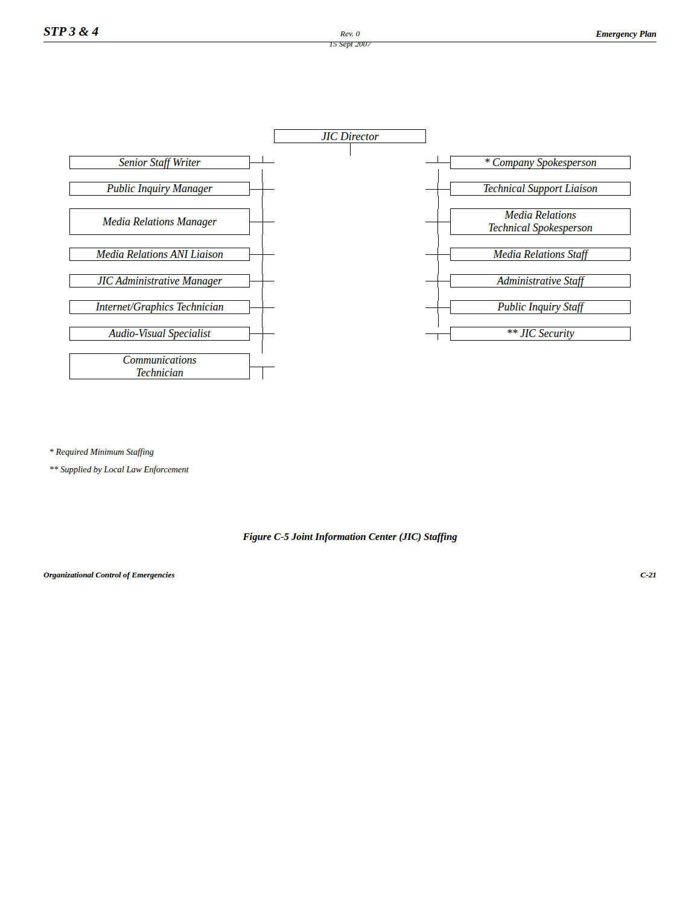Rev. 0
15 Sept 2007
STP 3 & 4
Emergency Plan
| | | JIC Director | | |
| Senior Staff Writer | | | | * Company Spokesperson |
| Public Inquiry Manager | | | | Technical Support Liaison |
| Media Relations Manager | | | | Media Relations Technical Spokesperson |
| Media Relations ANI Liaison | | | | Media Relations Staff |
| JIC Administrative Manager | | | | Administrative Staff |
| Internet/Graphics Technician | | | | Public Inquiry Staff |
| Audio-Visual Specialist | | | | ** JIC Security |
| Communications Technician | | | | |
* Required Minimum Staffing
** Supplied by Local Law Enforcement
Figure C-5 Joint Information Center (JIC) Staffing
Organizational Control of Emergencies
C-21